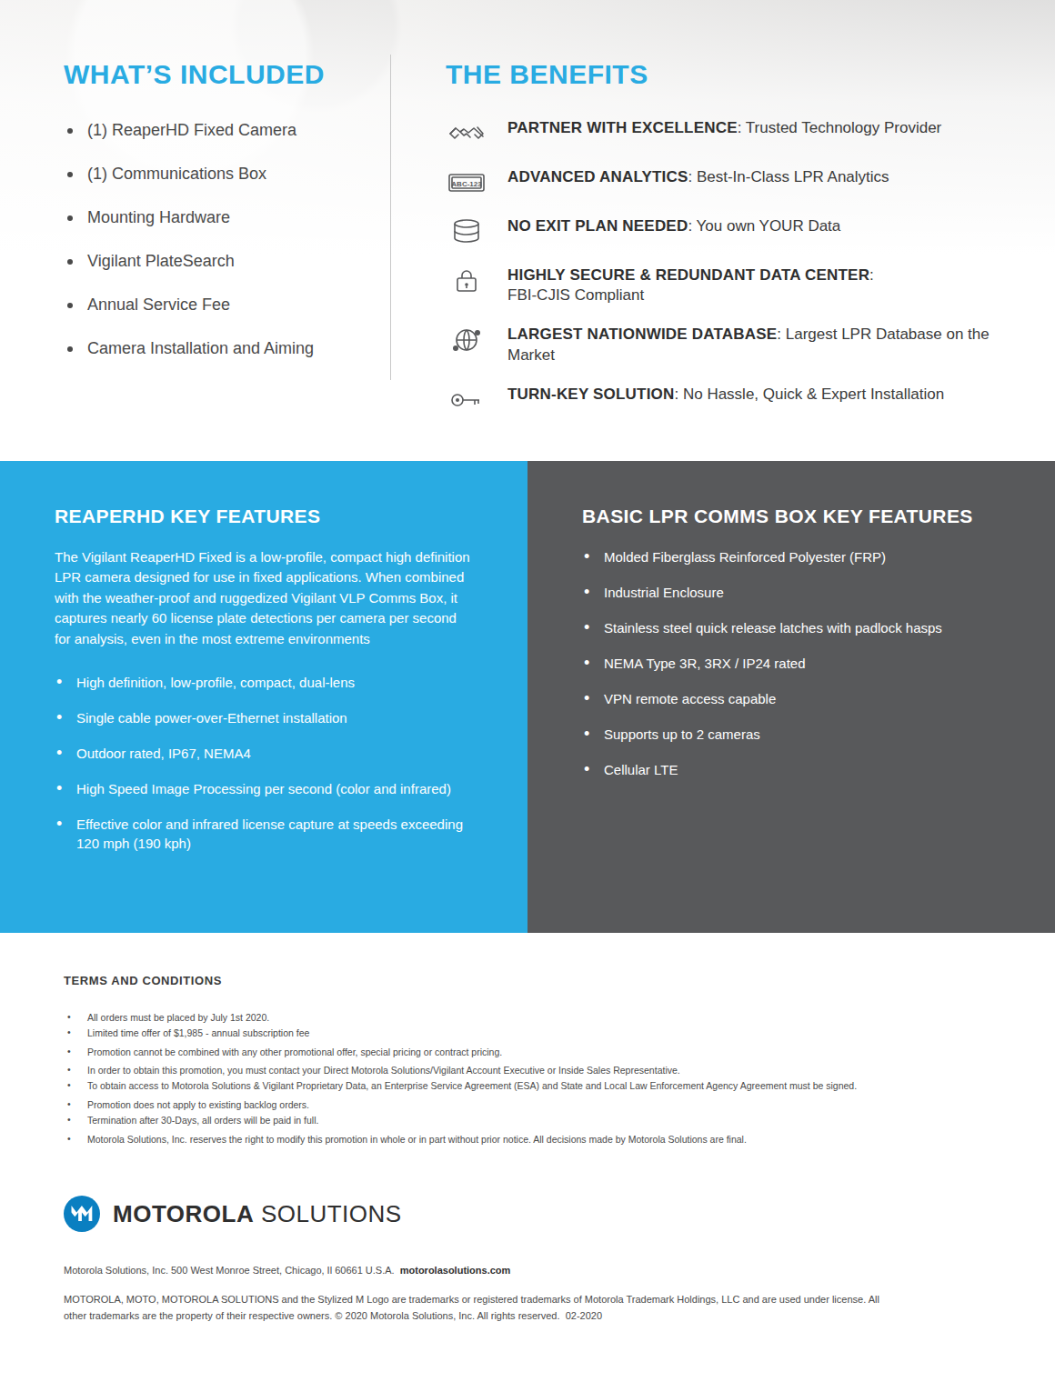What’s Included
(1) ReaperHD Fixed Camera
(1) Communications Box
Mounting Hardware
Vigilant PlateSearch
Annual Service Fee
Camera Installation and Aiming
The Benefits
Partner with Excellence: Trusted Technology Provider
ABC-123
Advanced Analytics: Best-In-Class LPR Analytics
No Exit Plan Needed: You own YOUR Data
Highly Secure & Redundant Data Center:
FBI-CJIS Compliant
Largest Nationwide Database: Largest LPR Database on the Market
Turn-Key Solution: No Hassle, Quick & Expert Installation
ReaperHD Key Features
The Vigilant ReaperHD Fixed is a low-profile, compact high definition LPR camera designed for use in fixed applications. When combined with the weather-proof and ruggedized Vigilant VLP Comms Box, it captures nearly 60 license plate detections per camera per second for analysis, even in the most extreme environments
High definition, low-profile, compact, dual-lens
Single cable power-over-Ethernet installation
Outdoor rated, IP67, NEMA4
High Speed Image Processing per second (color and infrared)
Effective color and infrared license capture at speeds exceeding 120 mph (190 kph)
Basic LPR Comms Box Key Features
Molded Fiberglass Reinforced Polyester (FRP)
Industrial Enclosure
Stainless steel quick release latches with padlock hasps
NEMA Type 3R, 3RX / IP24 rated
VPN remote access capable
Supports up to 2 cameras
Cellular LTE
Terms and Conditions
All orders must be placed by July 1st 2020.
Limited time offer of $1,985 - annual subscription fee
Promotion cannot be combined with any other promotional offer, special pricing or contract pricing.
In order to obtain this promotion, you must contact your Direct Motorola Solutions/Vigilant Account Executive or Inside Sales Representative.
To obtain access to Motorola Solutions & Vigilant Proprietary Data, an Enterprise Service Agreement (ESA) and State and Local Law Enforcement Agency Agreement must be signed.
Promotion does not apply to existing backlog orders.
Termination after 30-Days, all orders will be paid in full.
Motorola Solutions, Inc. reserves the right to modify this promotion in whole or in part without prior notice. All decisions made by Motorola Solutions are final.
MOTOROLA SOLUTIONS
Motorola Solutions, Inc. 500 West Monroe Street, Chicago, Il 60661 U.S.A. motorolasolutions.com
MOTOROLA, MOTO, MOTOROLA SOLUTIONS and the Stylized M Logo are trademarks or registered trademarks of Motorola Trademark Holdings, LLC and are used under license. All other trademarks are the property of their respective owners. © 2020 Motorola Solutions, Inc. All rights reserved. 02-2020